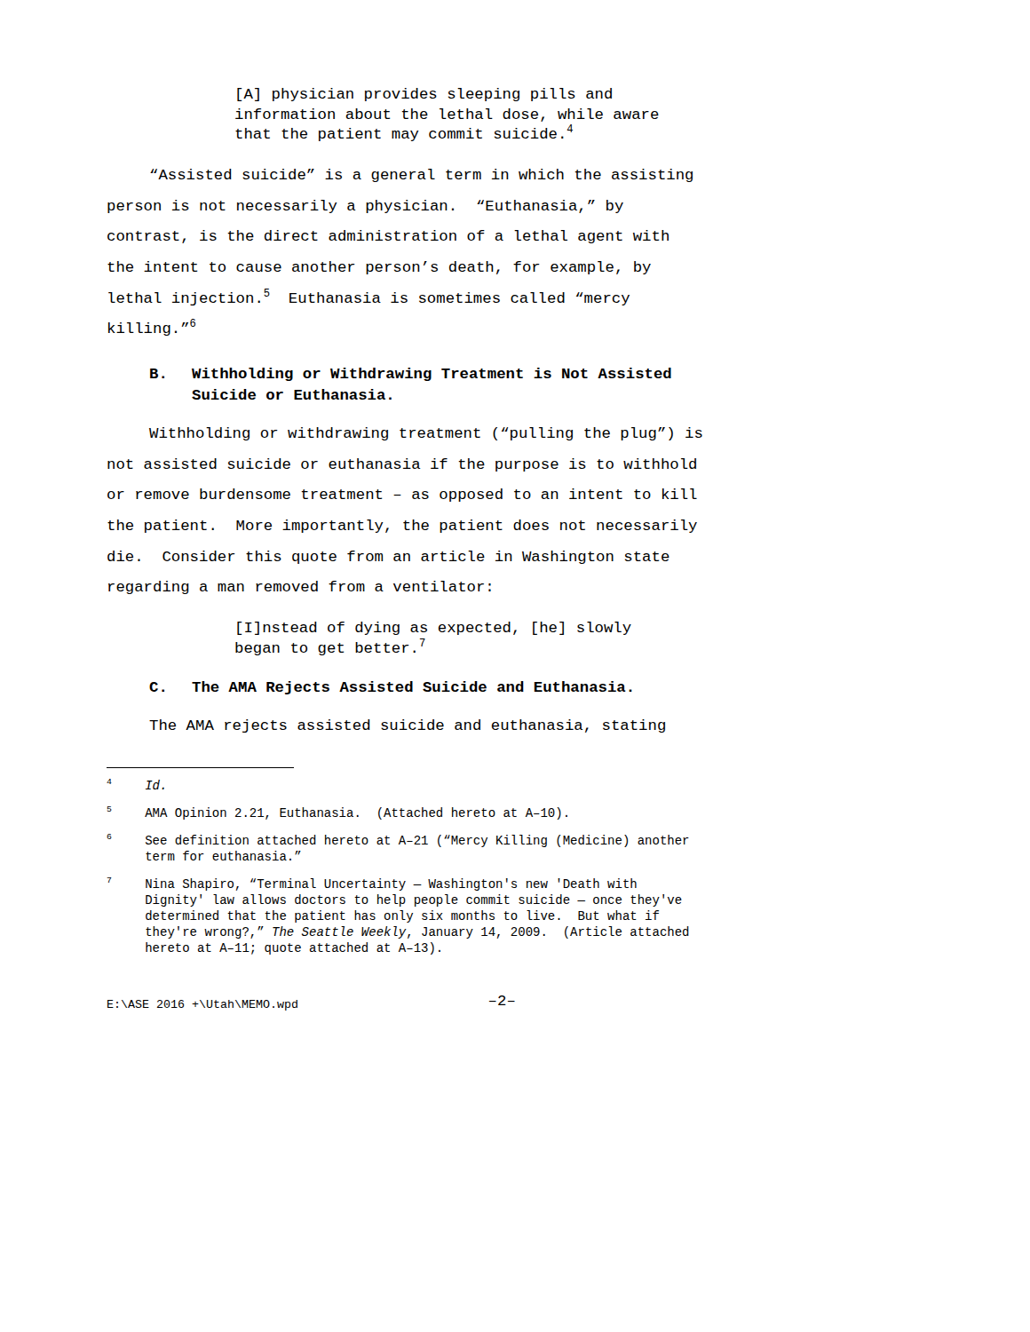[A] physician provides sleeping pills and information about the lethal dose, while aware that the patient may commit suicide.4
“Assisted suicide” is a general term in which the assisting person is not necessarily a physician. “Euthanasia,” by contrast, is the direct administration of a lethal agent with the intent to cause another person’s death, for example, by lethal injection.5 Euthanasia is sometimes called “mercy killing.”6
B. Withholding or Withdrawing Treatment is Not Assisted Suicide or Euthanasia.
Withholding or withdrawing treatment (“pulling the plug”) is not assisted suicide or euthanasia if the purpose is to withhold or remove burdensome treatment – as opposed to an intent to kill the patient. More importantly, the patient does not necessarily die. Consider this quote from an article in Washington state regarding a man removed from a ventilator:
[I]nstead of dying as expected, [he] slowly began to get better.7
C. The AMA Rejects Assisted Suicide and Euthanasia.
The AMA rejects assisted suicide and euthanasia, stating
4 Id.
5 AMA Opinion 2.21, Euthanasia. (Attached hereto at A–10).
6 See definition attached hereto at A–21 (“Mercy Killing (Medicine) another term for euthanasia.”
7 Nina Shapiro, “Terminal Uncertainty — Washington's new 'Death with Dignity' law allows doctors to help people commit suicide — once they've determined that the patient has only six months to live. But what if they're wrong?,” The Seattle Weekly, January 14, 2009. (Article attached hereto at A–11; quote attached at A–13).
E:\ASE 2016 +\Utah\MEMO.wpd –2–